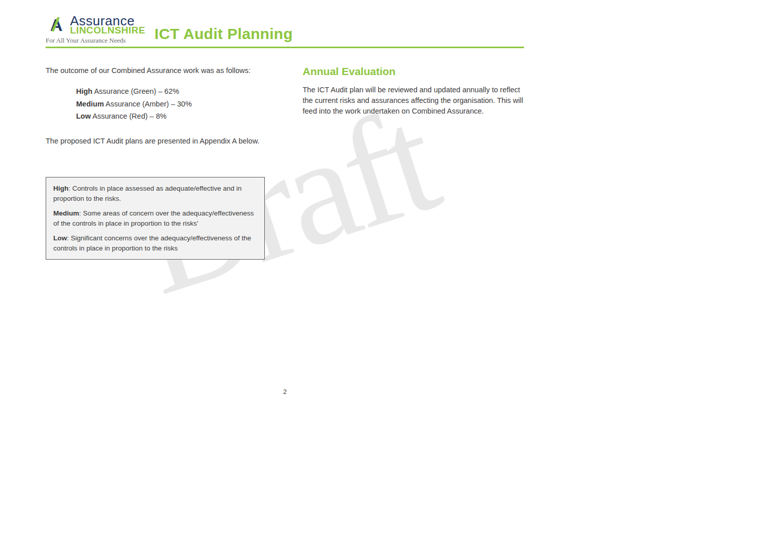Draft
A/ Assurance LINCOLNSHIRE
For All Your Assurance Needs
ICT Audit Planning
The outcome of our Combined Assurance work was as follows:
High Assurance (Green) – 62%
Medium Assurance (Amber) – 30%
Low Assurance (Red) – 8%
The proposed ICT Audit plans are presented in Appendix A below.
High: Controls in place assessed as adequate/effective and in proportion to the risks.
Medium: Some areas of concern over the adequacy/effectiveness of the controls in place in proportion to the risks'
Low: Significant concerns over the adequacy/effectiveness of the controls in place in proportion to the risks
Annual Evaluation
The ICT Audit plan will be reviewed and updated annually to reflect the current risks and assurances affecting the organisation. This will feed into the work undertaken on Combined Assurance.
2